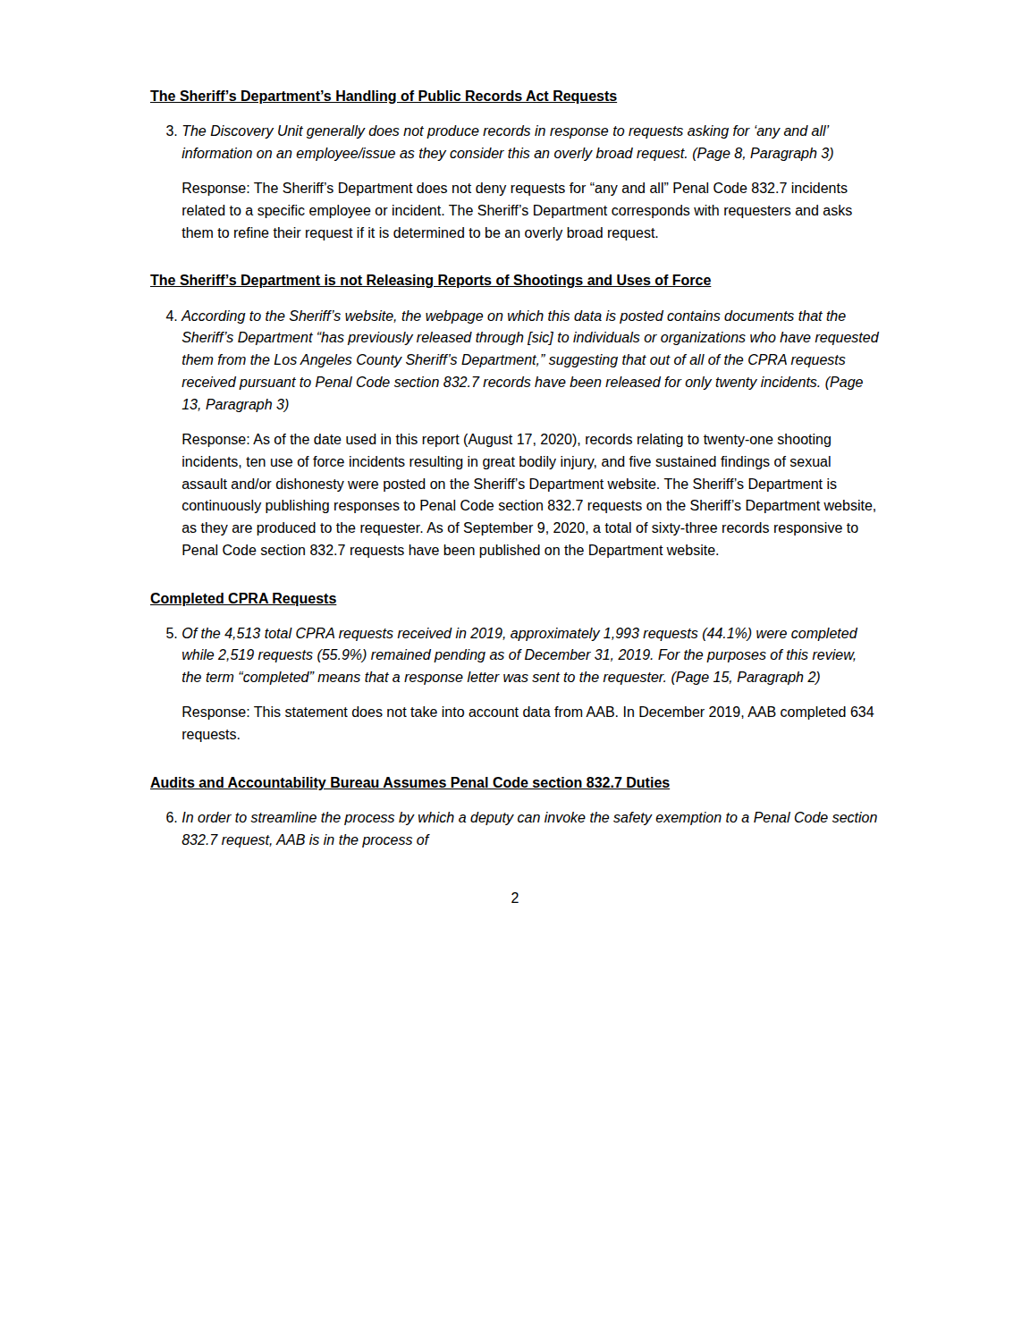The Sheriff’s Department’s Handling of Public Records Act Requests
The Discovery Unit generally does not produce records in response to requests asking for ‘any and all’ information on an employee/issue as they consider this an overly broad request. (Page 8, Paragraph 3)
Response: The Sheriff’s Department does not deny requests for “any and all” Penal Code 832.7 incidents related to a specific employee or incident. The Sheriff’s Department corresponds with requesters and asks them to refine their request if it is determined to be an overly broad request.
The Sheriff’s Department is not Releasing Reports of Shootings and Uses of Force
According to the Sheriff’s website, the webpage on which this data is posted contains documents that the Sheriff’s Department “has previously released through [sic] to individuals or organizations who have requested them from the Los Angeles County Sheriff’s Department,” suggesting that out of all of the CPRA requests received pursuant to Penal Code section 832.7 records have been released for only twenty incidents. (Page 13, Paragraph 3)
Response: As of the date used in this report (August 17, 2020), records relating to twenty-one shooting incidents, ten use of force incidents resulting in great bodily injury, and five sustained findings of sexual assault and/or dishonesty were posted on the Sheriff’s Department website. The Sheriff’s Department is continuously publishing responses to Penal Code section 832.7 requests on the Sheriff’s Department website, as they are produced to the requester. As of September 9, 2020, a total of sixty-three records responsive to Penal Code section 832.7 requests have been published on the Department website.
Completed CPRA Requests
Of the 4,513 total CPRA requests received in 2019, approximately 1,993 requests (44.1%) were completed while 2,519 requests (55.9%) remained pending as of December 31, 2019. For the purposes of this review, the term “completed” means that a response letter was sent to the requester. (Page 15, Paragraph 2)
Response: This statement does not take into account data from AAB. In December 2019, AAB completed 634 requests.
Audits and Accountability Bureau Assumes Penal Code section 832.7 Duties
In order to streamline the process by which a deputy can invoke the safety exemption to a Penal Code section 832.7 request, AAB is in the process of
2